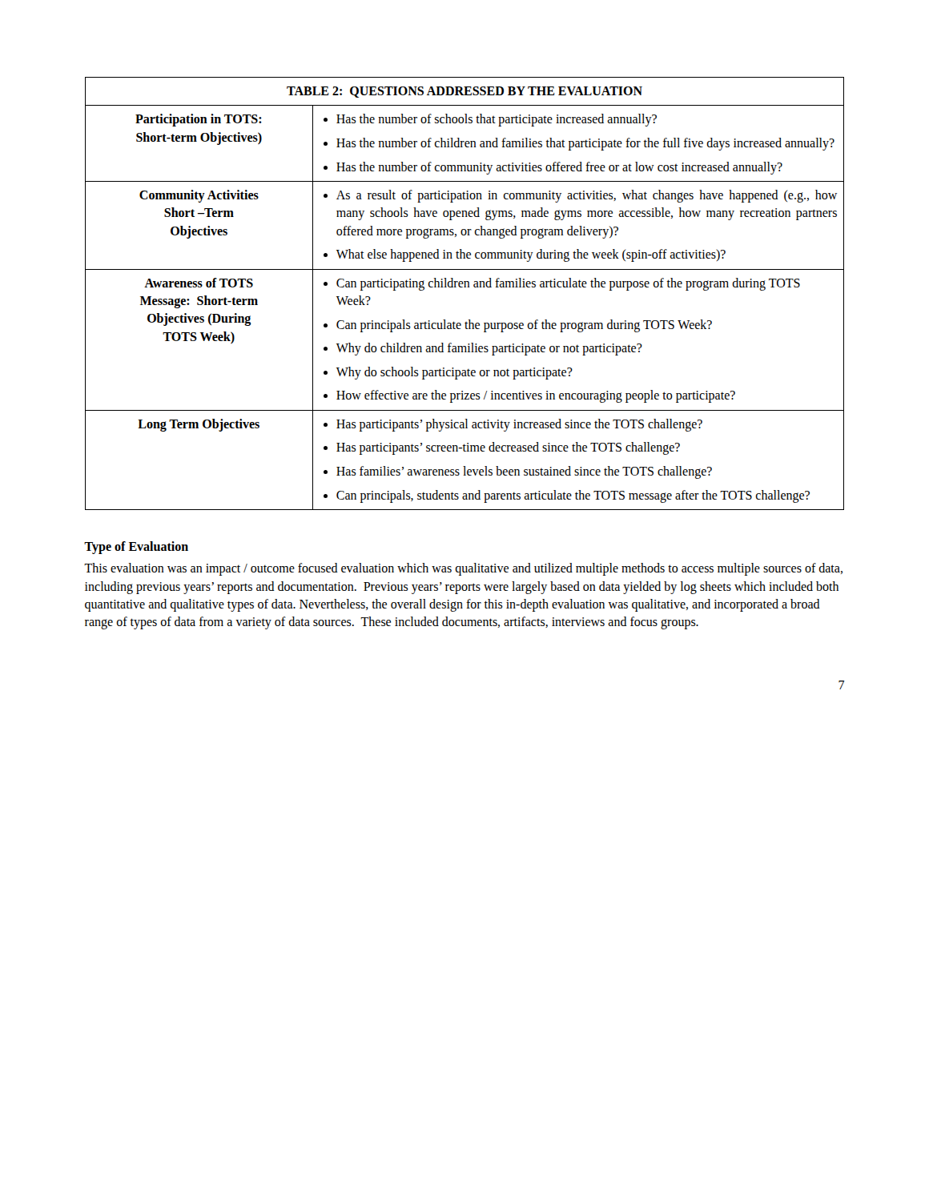TABLE 2: QUESTIONS ADDRESSED BY THE EVALUATION
| Participation in TOTS: Short-term Objectives) | Has the number of schools that participate increased annually? Has the number of children and families that participate for the full five days increased annually? Has the number of community activities offered free or at low cost increased annually? |
| Community Activities Short –Term Objectives | As a result of participation in community activities, what changes have happened (e.g., how many schools have opened gyms, made gyms more accessible, how many recreation partners offered more programs, or changed program delivery)? What else happened in the community during the week (spin-off activities)? |
| Awareness of TOTS Message: Short-term Objectives (During TOTS Week) | Can participating children and families articulate the purpose of the program during TOTS Week? Can principals articulate the purpose of the program during TOTS Week? Why do children and families participate or not participate? Why do schools participate or not participate? How effective are the prizes / incentives in encouraging people to participate? |
| Long Term Objectives | Has participants’ physical activity increased since the TOTS challenge? Has participants’ screen-time decreased since the TOTS challenge? Has families’ awareness levels been sustained since the TOTS challenge? Can principals, students and parents articulate the TOTS message after the TOTS challenge? |
Type of Evaluation
This evaluation was an impact / outcome focused evaluation which was qualitative and utilized multiple methods to access multiple sources of data, including previous years’ reports and documentation. Previous years’ reports were largely based on data yielded by log sheets which included both quantitative and qualitative types of data. Nevertheless, the overall design for this in-depth evaluation was qualitative, and incorporated a broad range of types of data from a variety of data sources. These included documents, artifacts, interviews and focus groups.
7